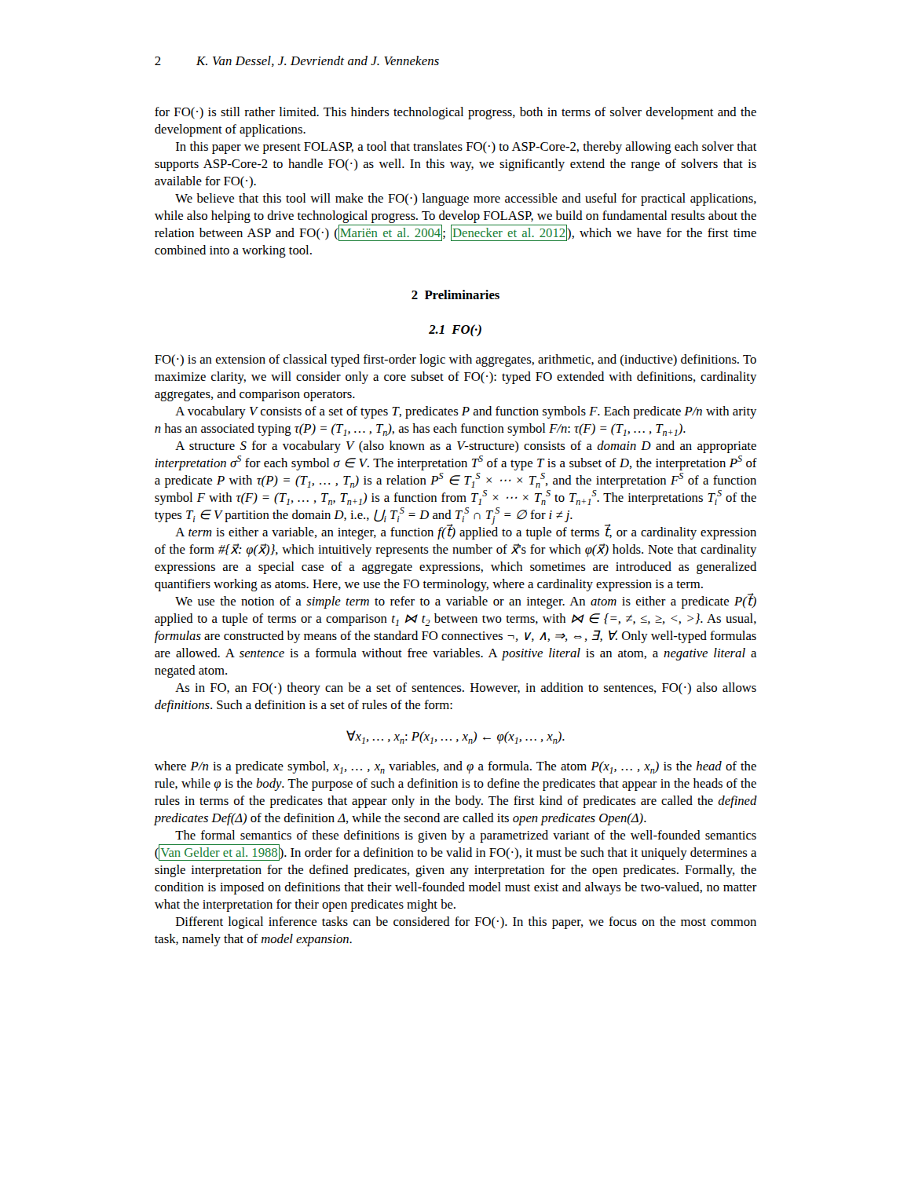2 K. Van Dessel, J. Devriendt and J. Vennekens
for FO(·) is still rather limited. This hinders technological progress, both in terms of solver development and the development of applications.
In this paper we present FOLASP, a tool that translates FO(·) to ASP-Core-2, thereby allowing each solver that supports ASP-Core-2 to handle FO(·) as well. In this way, we significantly extend the range of solvers that is available for FO(·).
We believe that this tool will make the FO(·) language more accessible and useful for practical applications, while also helping to drive technological progress. To develop FOLASP, we build on fundamental results about the relation between ASP and FO(·) (Mariën et al. 2004; Denecker et al. 2012), which we have for the first time combined into a working tool.
2 Preliminaries
2.1 FO(·)
FO(·) is an extension of classical typed first-order logic with aggregates, arithmetic, and (inductive) definitions. To maximize clarity, we will consider only a core subset of FO(·): typed FO extended with definitions, cardinality aggregates, and comparison operators.
A vocabulary V consists of a set of types T, predicates P and function symbols F. Each predicate P/n with arity n has an associated typing τ(P) = (T1, … , Tn), as has each function symbol F/n: τ(F) = (T1, … , Tn+1).
A structure S for a vocabulary V (also known as a V-structure) consists of a domain D and an appropriate interpretation σS for each symbol σ ∈ V. The interpretation TS of a type T is a subset of D, the interpretation PS of a predicate P with τ(P) = (T1, … , Tn) is a relation PS ∈ T1S × ⋯ × TnS, and the interpretation FS of a function symbol F with τ(F) = (T1, … , Tn, Tn+1) is a function from T1S × ⋯ × TnS to Tn+1S. The interpretations TiS of the types Ti ∈ V partition the domain D, i.e., ⋃i TiS = D and TiS ∩ TjS = ∅ for i ≠ j.
A term is either a variable, an integer, a function f(t⃗) applied to a tuple of terms t⃗, or a cardinality expression of the form #{x⃗: φ(x⃗)}, which intuitively represents the number of x⃗'s for which φ(x⃗) holds. Note that cardinality expressions are a special case of a aggregate expressions, which sometimes are introduced as generalized quantifiers working as atoms. Here, we use the FO terminology, where a cardinality expression is a term.
We use the notion of a simple term to refer to a variable or an integer. An atom is either a predicate P(t⃗) applied to a tuple of terms or a comparison t1 ⋈ t2 between two terms, with ⋈ ∈ {=, ≠, ≤, ≥, <, >}. As usual, formulas are constructed by means of the standard FO connectives ¬, ∨, ∧, ⇒, ⇔, ∃, ∀. Only well-typed formulas are allowed. A sentence is a formula without free variables. A positive literal is an atom, a negative literal a negated atom.
As in FO, an FO(·) theory can be a set of sentences. However, in addition to sentences, FO(·) also allows definitions. Such a definition is a set of rules of the form:
∀x1, … , xn: P(x1, … , xn) ← φ(x1, … , xn).
where P/n is a predicate symbol, x1, … , xn variables, and φ a formula. The atom P(x1, … , xn) is the head of the rule, while φ is the body. The purpose of such a definition is to define the predicates that appear in the heads of the rules in terms of the predicates that appear only in the body. The first kind of predicates are called the defined predicates Def(Δ) of the definition Δ, while the second are called its open predicates Open(Δ).
The formal semantics of these definitions is given by a parametrized variant of the well-founded semantics (Van Gelder et al. 1988). In order for a definition to be valid in FO(·), it must be such that it uniquely determines a single interpretation for the defined predicates, given any interpretation for the open predicates. Formally, the condition is imposed on definitions that their well-founded model must exist and always be two-valued, no matter what the interpretation for their open predicates might be.
Different logical inference tasks can be considered for FO(·). In this paper, we focus on the most common task, namely that of model expansion.